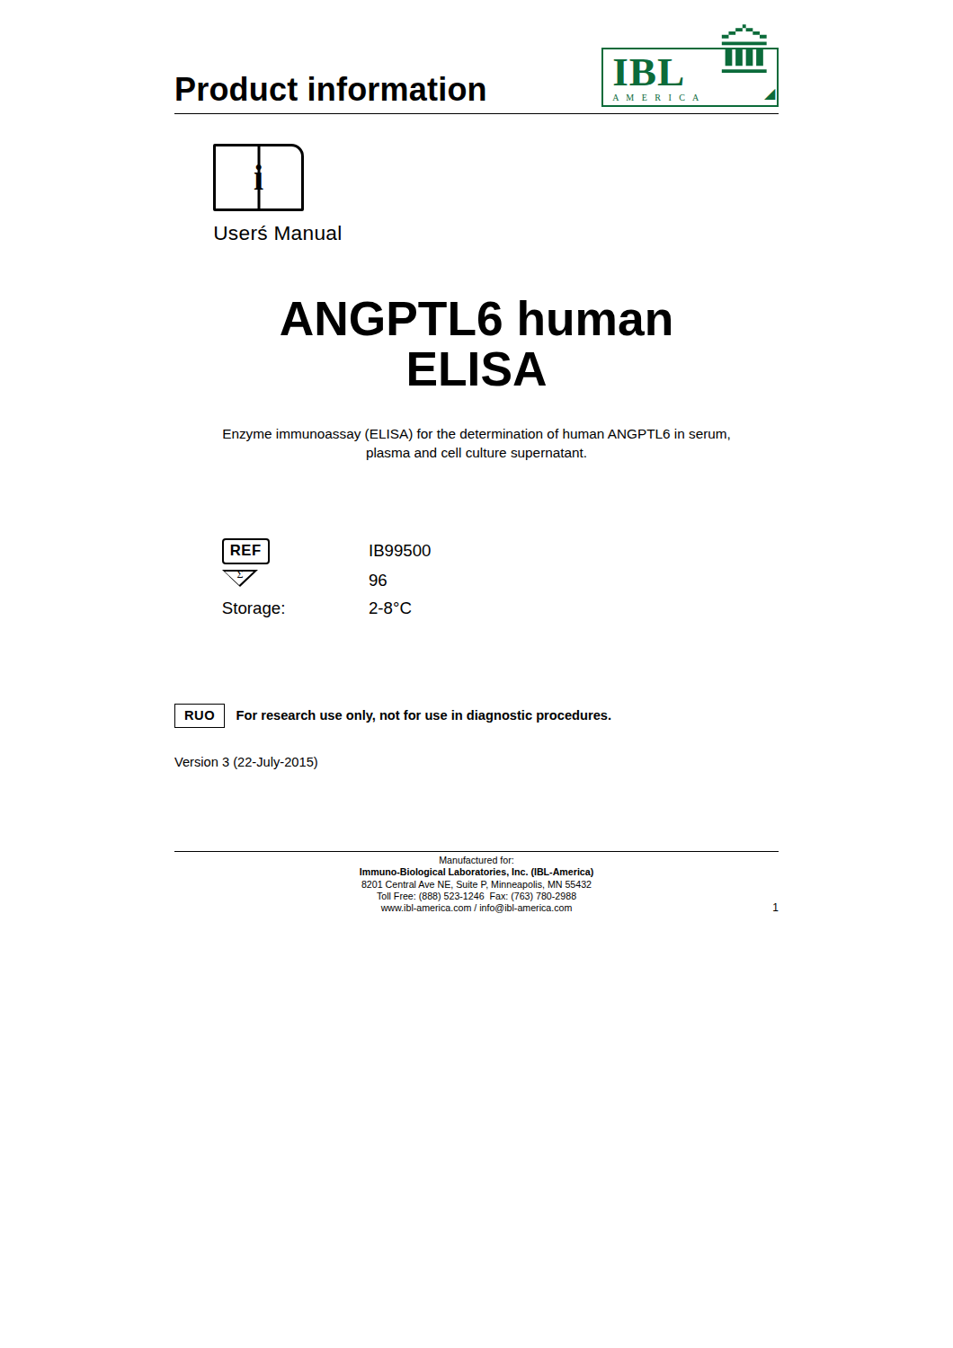Product information
🏛
IBL
A M E R I C A
◢
i
Userś Manual
ANGPTL6 human
ELISA
Enzyme immunoassay (ELISA) for the determination of human ANGPTL6 in serum, plasma and cell culture supernatant.
| REF | IB99500 |
| Σ | 96 |
| Storage: | 2-8°C |
RUO For research use only, not for use in diagnostic procedures.
Version 3 (22-July-2015)
Manufactured for:
Immuno-Biological Laboratories, Inc. (IBL-America)
8201 Central Ave NE, Suite P, Minneapolis, MN 55432
Toll Free: (888) 523-1246 Fax: (763) 780-2988
www.ibl-america.com / info@ibl-america.com 1